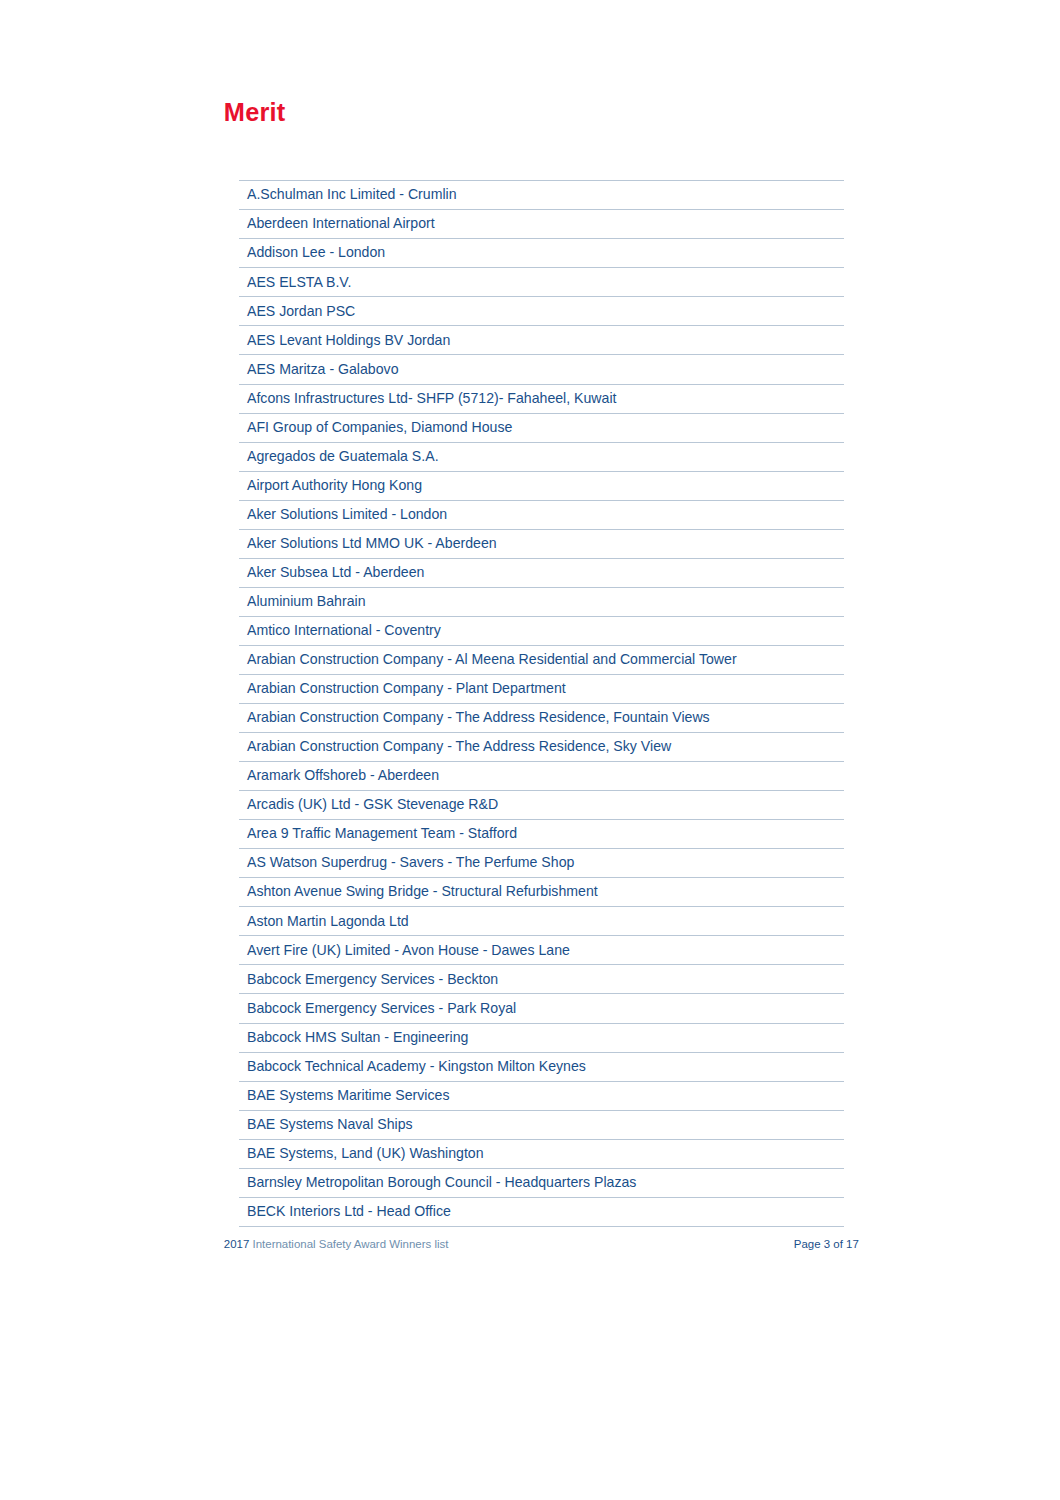Merit
| A.Schulman Inc Limited - Crumlin |
| Aberdeen International Airport |
| Addison Lee - London |
| AES ELSTA B.V. |
| AES Jordan PSC |
| AES Levant Holdings BV Jordan |
| AES Maritza - Galabovo |
| Afcons Infrastructures Ltd- SHFP (5712)- Fahaheel, Kuwait |
| AFI Group of Companies, Diamond House |
| Agregados de Guatemala S.A. |
| Airport Authority Hong Kong |
| Aker Solutions Limited - London |
| Aker Solutions Ltd MMO UK - Aberdeen |
| Aker Subsea Ltd - Aberdeen |
| Aluminium Bahrain |
| Amtico International - Coventry |
| Arabian Construction Company - Al Meena Residential and Commercial Tower |
| Arabian Construction Company - Plant Department |
| Arabian Construction Company - The Address Residence, Fountain Views |
| Arabian Construction Company - The Address Residence, Sky View |
| Aramark Offshoreb - Aberdeen |
| Arcadis (UK) Ltd - GSK Stevenage R&D |
| Area 9 Traffic Management Team - Stafford |
| AS Watson Superdrug - Savers - The Perfume Shop |
| Ashton Avenue Swing Bridge - Structural Refurbishment |
| Aston Martin Lagonda Ltd |
| Avert Fire (UK) Limited - Avon House - Dawes Lane |
| Babcock Emergency Services - Beckton |
| Babcock Emergency Services - Park Royal |
| Babcock HMS Sultan - Engineering |
| Babcock Technical Academy - Kingston Milton Keynes |
| BAE Systems Maritime Services |
| BAE Systems Naval Ships |
| BAE Systems, Land (UK) Washington |
| Barnsley Metropolitan Borough Council - Headquarters Plazas |
| BECK Interiors Ltd - Head Office |
2017 International Safety Award Winners list
Page 3 of 17